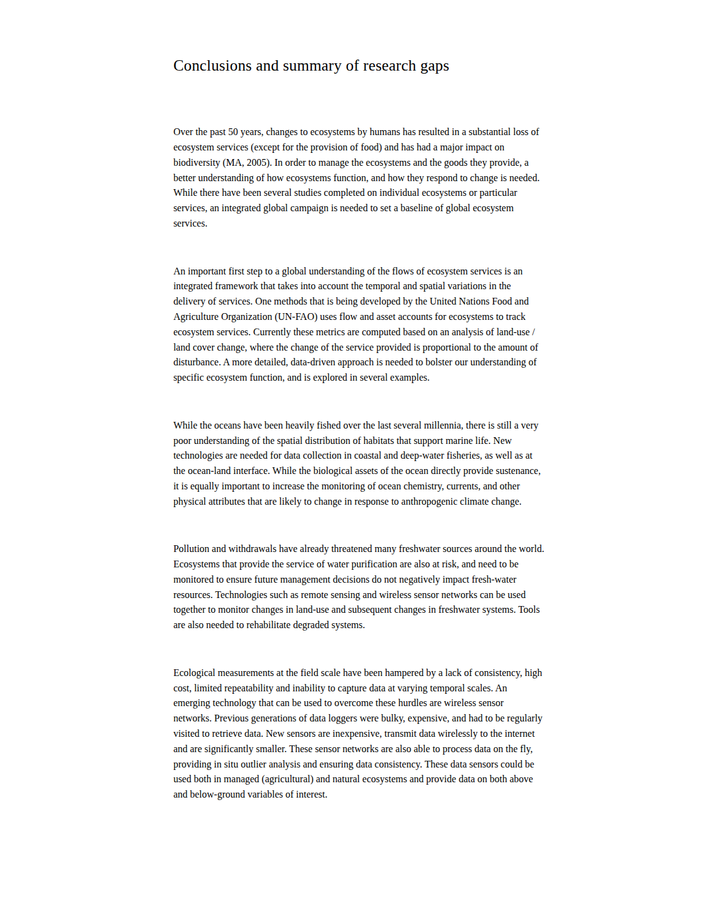Conclusions and summary of research gaps
Over the past 50 years, changes to ecosystems by humans has resulted in a substantial loss of ecosystem services (except for the provision of food) and has had a major impact on biodiversity (MA, 2005). In order to manage the ecosystems and the goods they provide, a better understanding of how ecosystems function, and how they respond to change is needed. While there have been several studies completed on individual ecosystems or particular services, an integrated global campaign is needed to set a baseline of global ecosystem services.
An important first step to a global understanding of the flows of ecosystem services is an integrated framework that takes into account the temporal and spatial variations in the delivery of services. One methods that is being developed by the United Nations Food and Agriculture Organization (UN-FAO) uses flow and asset accounts for ecosystems to track ecosystem services. Currently these metrics are computed based on an analysis of land-use / land cover change, where the change of the service provided is proportional to the amount of disturbance. A more detailed, data-driven approach is needed to bolster our understanding of specific ecosystem function, and is explored in several examples.
While the oceans have been heavily fished over the last several millennia, there is still a very poor understanding of the spatial distribution of habitats that support marine life. New technologies are needed for data collection in coastal and deep-water fisheries, as well as at the ocean-land interface. While the biological assets of the ocean directly provide sustenance, it is equally important to increase the monitoring of ocean chemistry, currents, and other physical attributes that are likely to change in response to anthropogenic climate change.
Pollution and withdrawals have already threatened many freshwater sources around the world. Ecosystems that provide the service of water purification are also at risk, and need to be monitored to ensure future management decisions do not negatively impact fresh-water resources. Technologies such as remote sensing and wireless sensor networks can be used together to monitor changes in land-use and subsequent changes in freshwater systems. Tools are also needed to rehabilitate degraded systems.
Ecological measurements at the field scale have been hampered by a lack of consistency, high cost, limited repeatability and inability to capture data at varying temporal scales. An emerging technology that can be used to overcome these hurdles are wireless sensor networks. Previous generations of data loggers were bulky, expensive, and had to be regularly visited to retrieve data. New sensors are inexpensive, transmit data wirelessly to the internet and are significantly smaller. These sensor networks are also able to process data on the fly, providing in situ outlier analysis and ensuring data consistency. These data sensors could be used both in managed (agricultural) and natural ecosystems and provide data on both above and below-ground variables of interest.